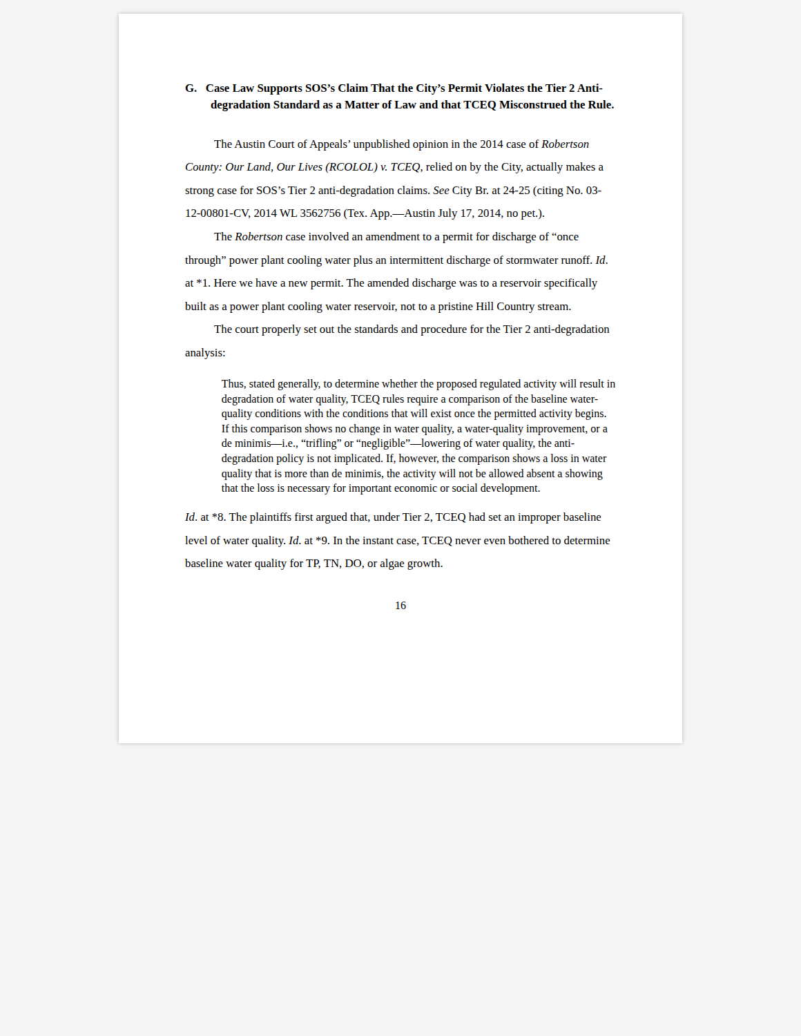G. Case Law Supports SOS’s Claim That the City’s Permit Violates the Tier 2 Anti-degradation Standard as a Matter of Law and that TCEQ Misconstrued the Rule.
The Austin Court of Appeals’ unpublished opinion in the 2014 case of Robertson County: Our Land, Our Lives (RCOLOL) v. TCEQ, relied on by the City, actually makes a strong case for SOS’s Tier 2 anti-degradation claims. See City Br. at 24-25 (citing No. 03-12-00801-CV, 2014 WL 3562756 (Tex. App.—Austin July 17, 2014, no pet.).
The Robertson case involved an amendment to a permit for discharge of “once through” power plant cooling water plus an intermittent discharge of stormwater runoff. Id. at *1. Here we have a new permit. The amended discharge was to a reservoir specifically built as a power plant cooling water reservoir, not to a pristine Hill Country stream.
The court properly set out the standards and procedure for the Tier 2 anti-degradation analysis:
Thus, stated generally, to determine whether the proposed regulated activity will result in degradation of water quality, TCEQ rules require a comparison of the baseline water-quality conditions with the conditions that will exist once the permitted activity begins. If this comparison shows no change in water quality, a water-quality improvement, or a de minimis—i.e., “trifling” or “negligible”—lowering of water quality, the anti-degradation policy is not implicated. If, however, the comparison shows a loss in water quality that is more than de minimis, the activity will not be allowed absent a showing that the loss is necessary for important economic or social development.
Id. at *8. The plaintiffs first argued that, under Tier 2, TCEQ had set an improper baseline level of water quality. Id. at *9. In the instant case, TCEQ never even bothered to determine baseline water quality for TP, TN, DO, or algae growth.
16